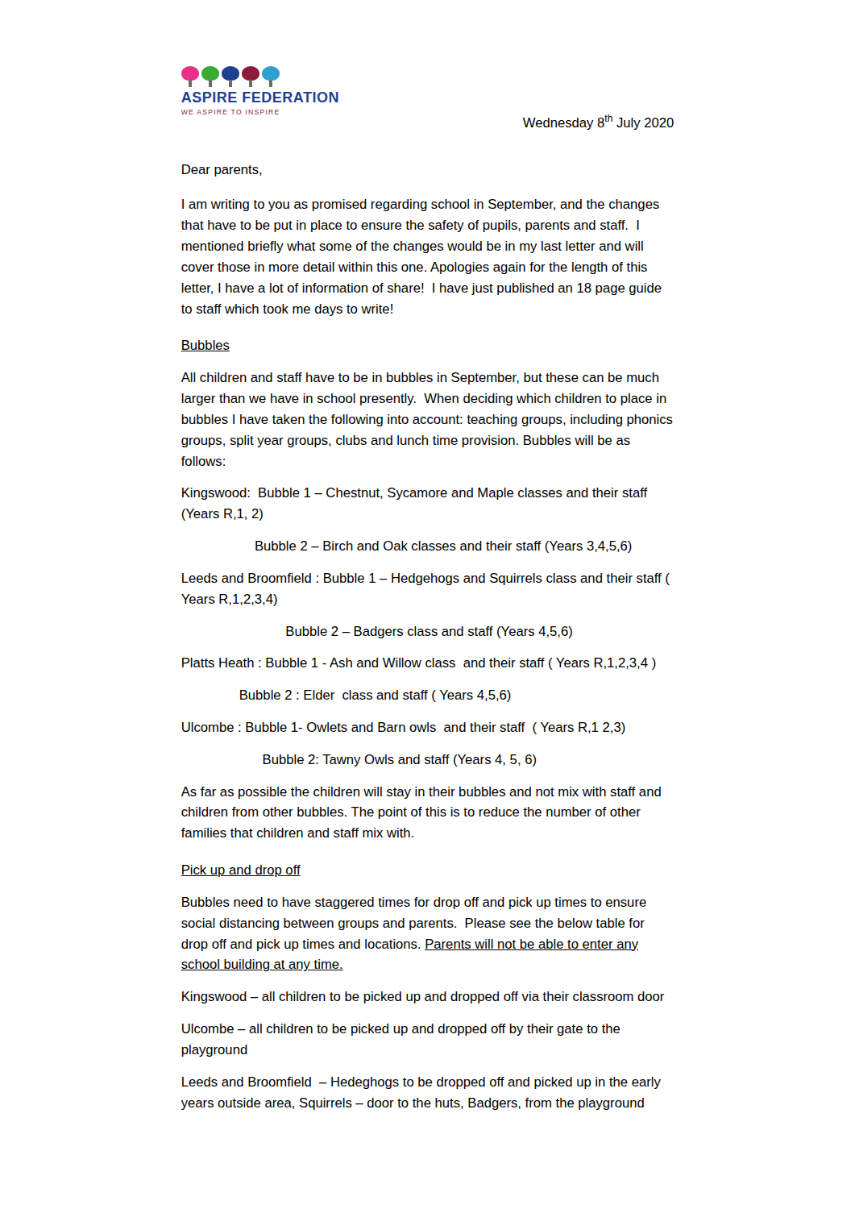ASPIRE FEDERATION
WE ASPIRE TO INSPIRE
Wednesday 8th July 2020
Dear parents,
I am writing to you as promised regarding school in September, and the changes that have to be put in place to ensure the safety of pupils, parents and staff. I mentioned briefly what some of the changes would be in my last letter and will cover those in more detail within this one. Apologies again for the length of this letter, I have a lot of information of share! I have just published an 18 page guide to staff which took me days to write!
Bubbles
All children and staff have to be in bubbles in September, but these can be much larger than we have in school presently. When deciding which children to place in bubbles I have taken the following into account: teaching groups, including phonics groups, split year groups, clubs and lunch time provision. Bubbles will be as follows:
Kingswood: Bubble 1 – Chestnut, Sycamore and Maple classes and their staff (Years R,1, 2)
Bubble 2 – Birch and Oak classes and their staff (Years 3,4,5,6)
Leeds and Broomfield : Bubble 1 – Hedgehogs and Squirrels class and their staff ( Years R,1,2,3,4)
Bubble 2 – Badgers class and staff (Years 4,5,6)
Platts Heath : Bubble 1 - Ash and Willow class and their staff ( Years R,1,2,3,4 )
Bubble 2 : Elder class and staff ( Years 4,5,6)
Ulcombe : Bubble 1- Owlets and Barn owls and their staff ( Years R,1 2,3)
Bubble 2: Tawny Owls and staff (Years 4, 5, 6)
As far as possible the children will stay in their bubbles and not mix with staff and children from other bubbles. The point of this is to reduce the number of other families that children and staff mix with.
Pick up and drop off
Bubbles need to have staggered times for drop off and pick up times to ensure social distancing between groups and parents. Please see the below table for drop off and pick up times and locations. Parents will not be able to enter any school building at any time.
Kingswood – all children to be picked up and dropped off via their classroom door
Ulcombe – all children to be picked up and dropped off by their gate to the playground
Leeds and Broomfield – Hedeghogs to be dropped off and picked up in the early years outside area, Squirrels – door to the huts, Badgers, from the playground